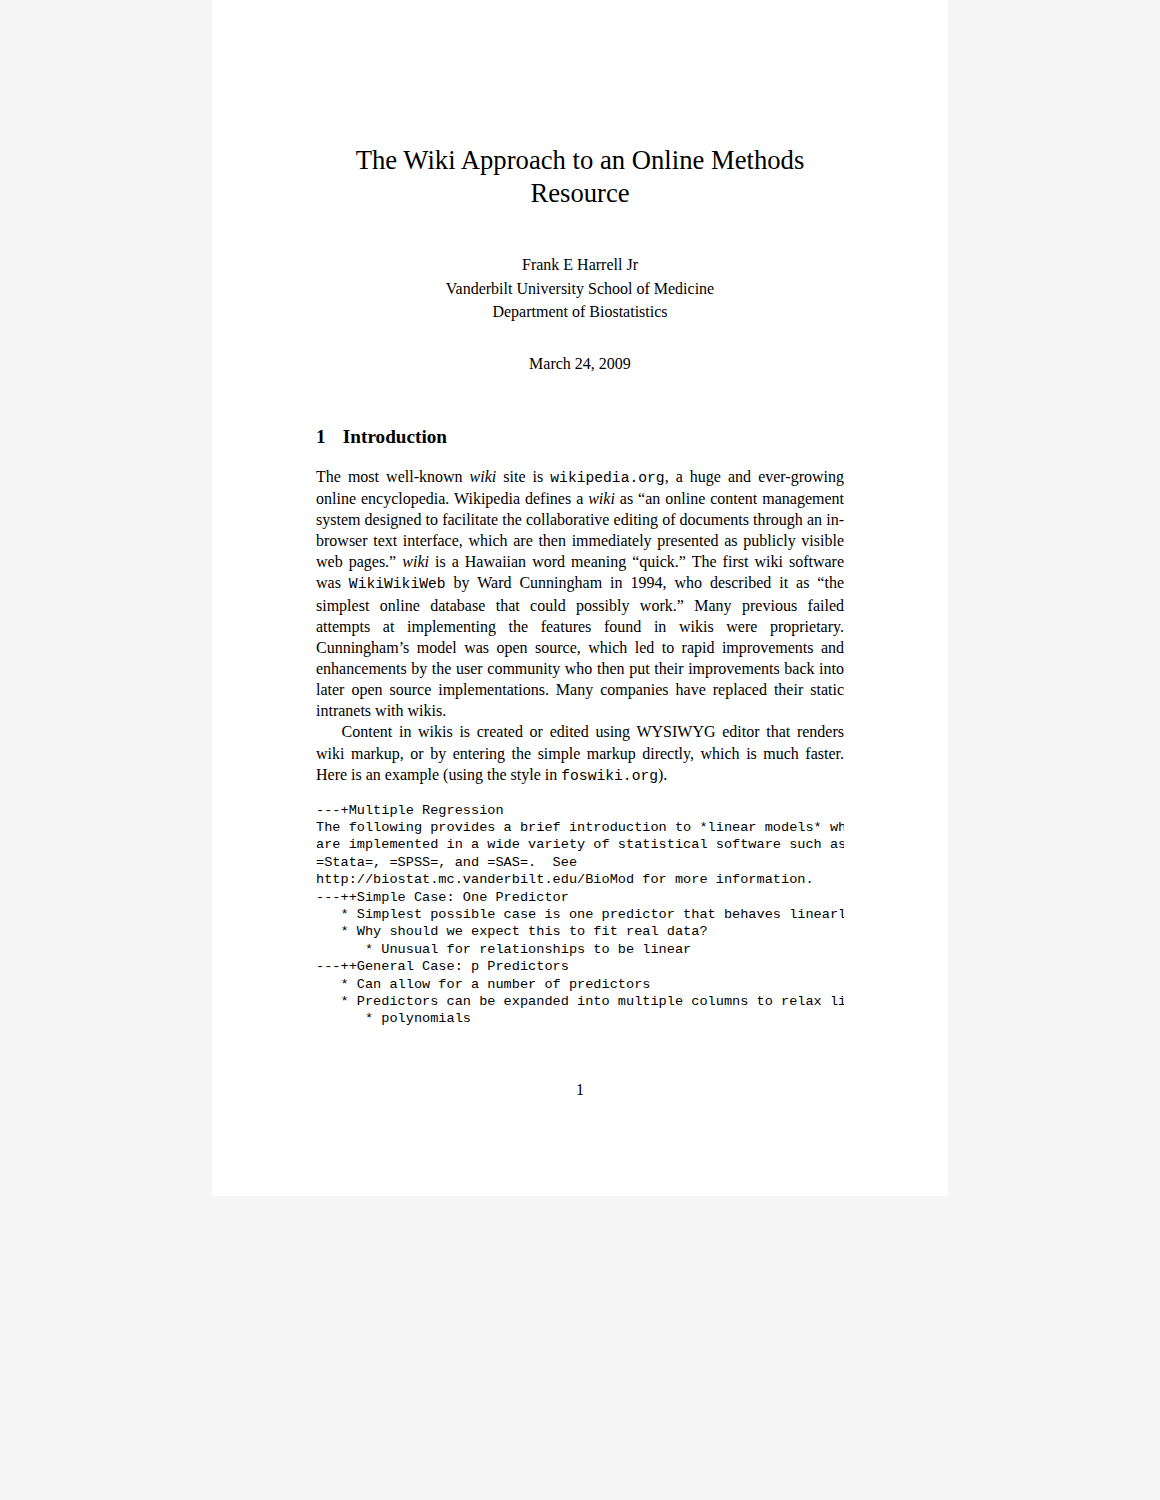The Wiki Approach to an Online Methods
Resource
Frank E Harrell Jr
Vanderbilt University School of Medicine
Department of Biostatistics
March 24, 2009
1 Introduction
The most well-known wiki site is wikipedia.org, a huge and ever-growing online encyclopedia. Wikipedia defines a wiki as “an online content management system designed to facilitate the collaborative editing of documents through an in-browser text interface, which are then immediately presented as publicly visible web pages.” wiki is a Hawaiian word meaning “quick.” The first wiki software was WikiWikiWeb by Ward Cunningham in 1994, who described it as “the simplest online database that could possibly work.” Many previous failed attempts at implementing the features found in wikis were proprietary. Cunningham’s model was open source, which led to rapid improvements and enhancements by the user community who then put their improvements back into later open source implementations. Many companies have replaced their static intranets with wikis.
Content in wikis is created or edited using WYSIWYG editor that renders wiki markup, or by entering the simple markup directly, which is much faster. Here is an example (using the style in foswiki.org).
---+Multiple Regression
The following provides a brief introduction to *linear models* which
are implemented in a wide variety of statistical software such as =R=,
=Stata=, =SPSS=, and =SAS=.  See
http://biostat.mc.vanderbilt.edu/BioMod for more information.
---++Simple Case: One Predictor
   * Simplest possible case is one predictor that behaves linearly
   * Why should we expect this to fit real data?
      * Unusual for relationships to be linear
---++General Case: p Predictors
   * Can allow for a number of predictors
   * Predictors can be expanded into multiple columns to relax linearity assumption
      * polynomials
1